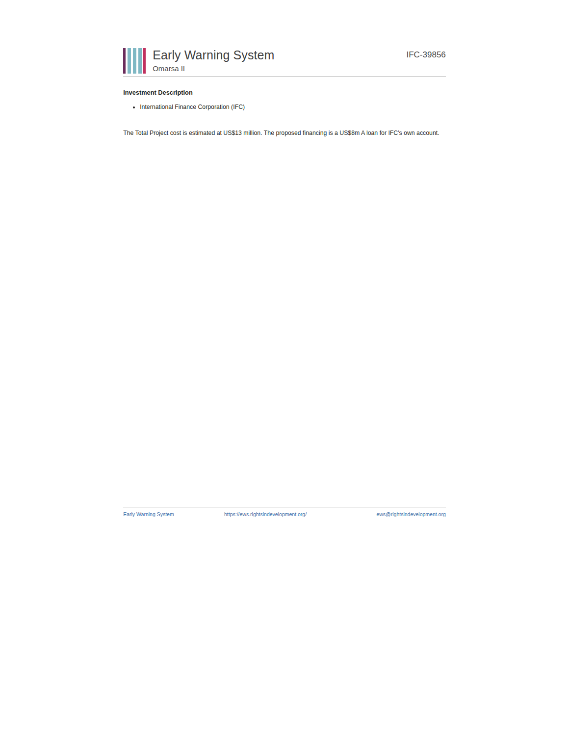Early Warning System
Omarsa II
IFC-39856
Investment Description
International Finance Corporation (IFC)
The Total Project cost is estimated at US$13 million. The proposed financing is a US$8m A loan for IFC's own account.
Early Warning System
https://ews.rightsindevelopment.org/
ews@rightsindevelopment.org